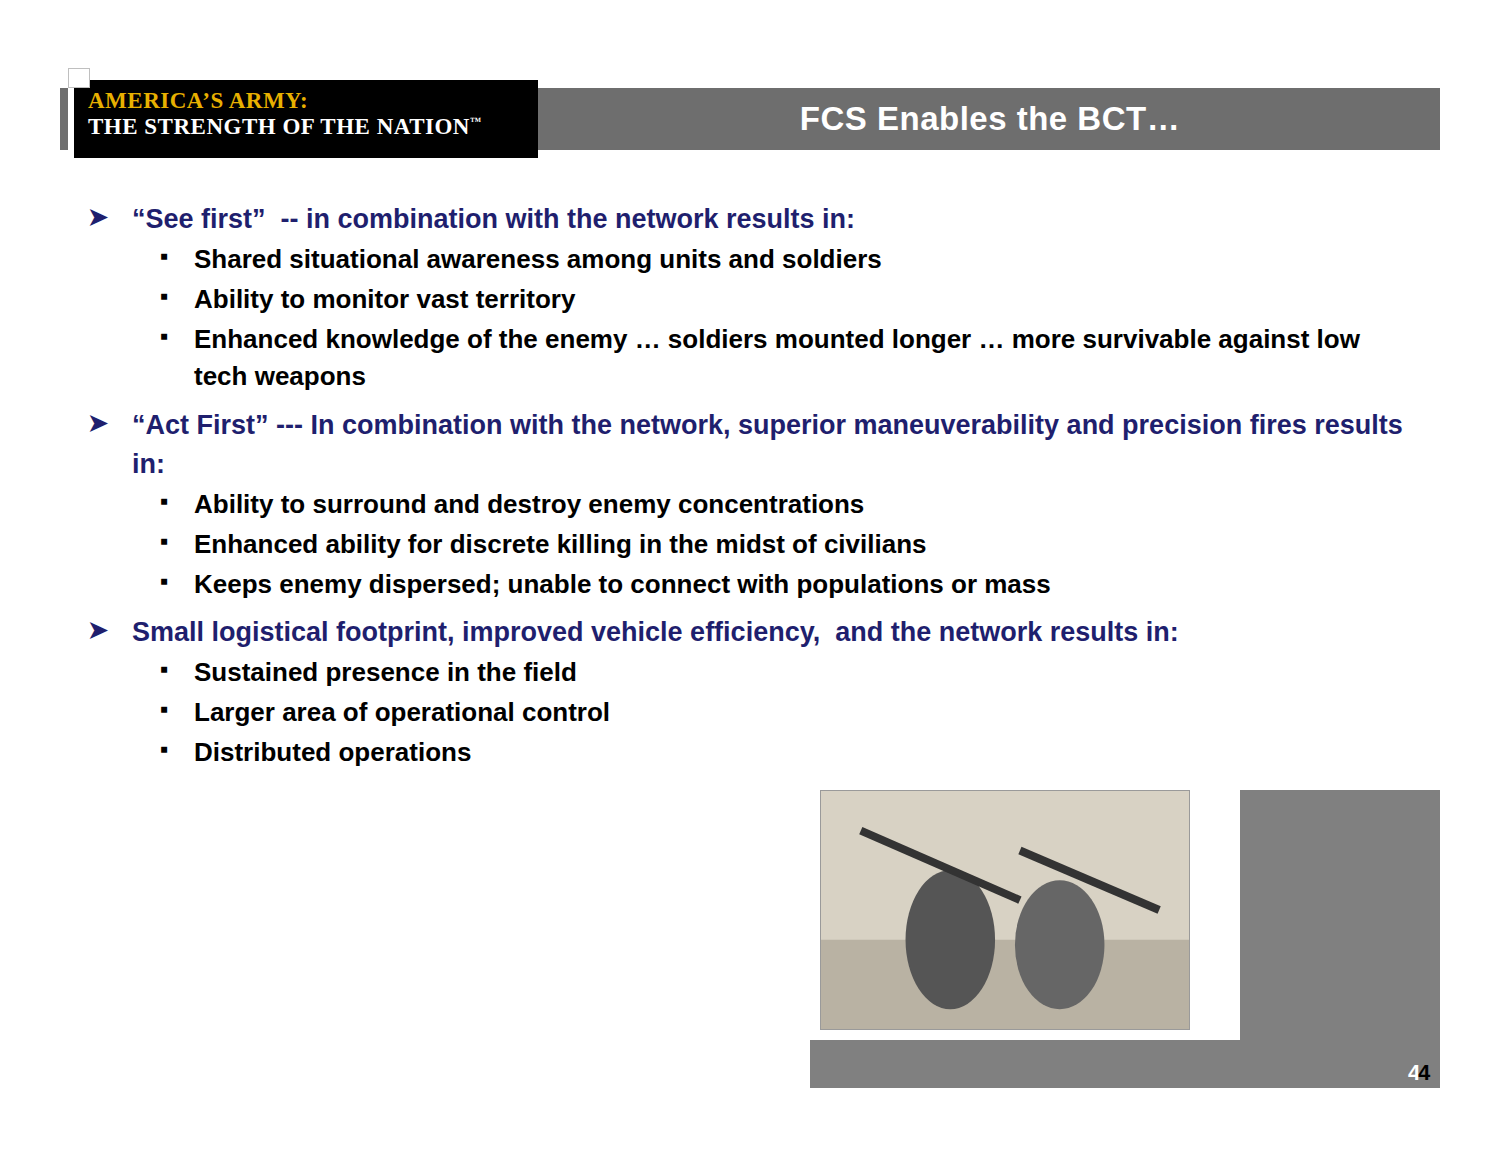AMERICA’S ARMY:
THE STRENGTH OF THE NATION™
FCS Enables the BCT…
“See first” -- in combination with the network results in:
Shared situational awareness among units and soldiers
Ability to monitor vast territory
Enhanced knowledge of the enemy … soldiers mounted longer … more survivable against low tech weapons
“Act First” --- In combination with the network, superior maneuverability and precision fires results in:
Ability to surround and destroy enemy concentrations
Enhanced ability for discrete killing in the midst of civilians
Keeps enemy dispersed; unable to connect with populations or mass
Small logistical footprint, improved vehicle efficiency, and the network results in:
Sustained presence in the field
Larger area of operational control
Distributed operations
4
4